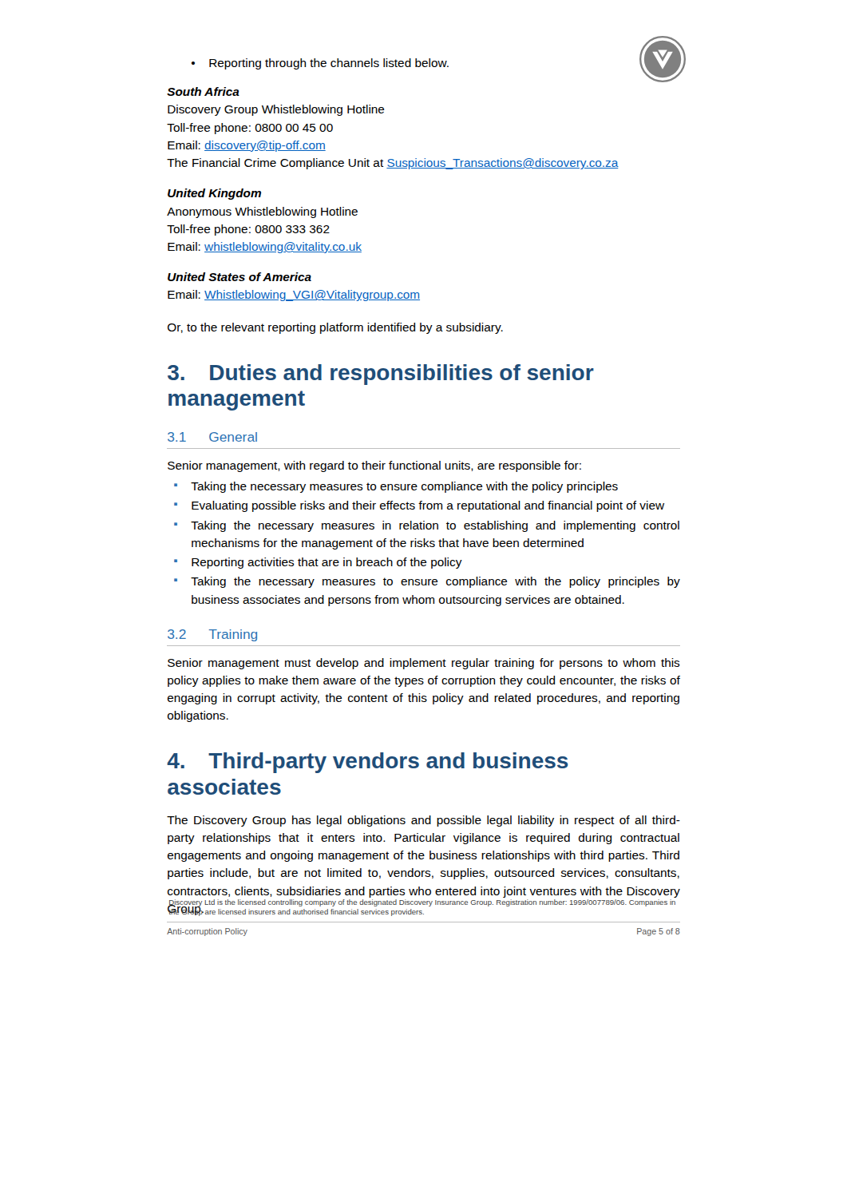Reporting through the channels listed below.
South Africa
Discovery Group Whistleblowing Hotline
Toll-free phone: 0800 00 45 00
Email: discovery@tip-off.com
The Financial Crime Compliance Unit at Suspicious_Transactions@discovery.co.za
United Kingdom
Anonymous Whistleblowing Hotline
Toll-free phone: 0800 333 362
Email: whistleblowing@vitality.co.uk
United States of America
Email: Whistleblowing_VGI@Vitalitygroup.com
Or, to the relevant reporting platform identified by a subsidiary.
3. Duties and responsibilities of senior management
3.1 General
Senior management, with regard to their functional units, are responsible for:
Taking the necessary measures to ensure compliance with the policy principles
Evaluating possible risks and their effects from a reputational and financial point of view
Taking the necessary measures in relation to establishing and implementing control mechanisms for the management of the risks that have been determined
Reporting activities that are in breach of the policy
Taking the necessary measures to ensure compliance with the policy principles by business associates and persons from whom outsourcing services are obtained.
3.2 Training
Senior management must develop and implement regular training for persons to whom this policy applies to make them aware of the types of corruption they could encounter, the risks of engaging in corrupt activity, the content of this policy and related procedures, and reporting obligations.
4. Third-party vendors and business associates
The Discovery Group has legal obligations and possible legal liability in respect of all third-party relationships that it enters into. Particular vigilance is required during contractual engagements and ongoing management of the business relationships with third parties. Third parties include, but are not limited to, vendors, supplies, outsourced services, consultants, contractors, clients, subsidiaries and parties who entered into joint ventures with the Discovery Group.
Discovery Ltd is the licensed controlling company of the designated Discovery Insurance Group. Registration number: 1999/007789/06. Companies in the Group are licensed insurers and authorised financial services providers.
Anti-corruption Policy Page 5 of 8